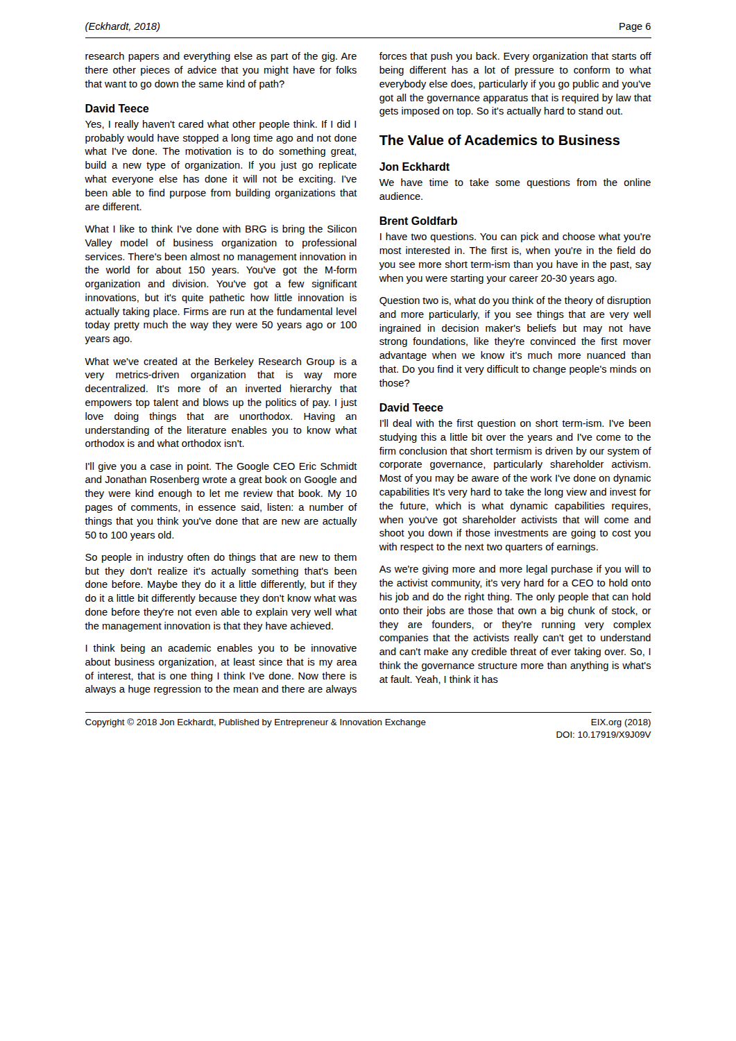(Eckhardt, 2018) Page 6
research papers and everything else as part of the gig. Are there other pieces of advice that you might have for folks that want to go down the same kind of path?
David Teece
Yes, I really haven't cared what other people think. If I did I probably would have stopped a long time ago and not done what I've done. The motivation is to do something great, build a new type of organization. If you just go replicate what everyone else has done it will not be exciting. I've been able to find purpose from building organizations that are different.
What I like to think I've done with BRG is bring the Silicon Valley model of business organization to professional services. There's been almost no management innovation in the world for about 150 years. You've got the M-form organization and division. You've got a few significant innovations, but it's quite pathetic how little innovation is actually taking place. Firms are run at the fundamental level today pretty much the way they were 50 years ago or 100 years ago.
What we've created at the Berkeley Research Group is a very metrics-driven organization that is way more decentralized. It's more of an inverted hierarchy that empowers top talent and blows up the politics of pay. I just love doing things that are unorthodox. Having an understanding of the literature enables you to know what orthodox is and what orthodox isn't.
I'll give you a case in point. The Google CEO Eric Schmidt and Jonathan Rosenberg wrote a great book on Google and they were kind enough to let me review that book. My 10 pages of comments, in essence said, listen: a number of things that you think you've done that are new are actually 50 to 100 years old.
So people in industry often do things that are new to them but they don't realize it's actually something that's been done before. Maybe they do it a little differently, but if they do it a little bit differently because they don't know what was done before they're not even able to explain very well what the management innovation is that they have achieved.
I think being an academic enables you to be innovative about business organization, at least since that is my area of interest, that is one thing I think I've done. Now there is always a huge regression to the mean and there are always forces that push you back. Every organization that starts off being different has a lot of pressure to conform to what everybody else does, particularly if you go public and you've got all the governance apparatus that is required by law that gets imposed on top. So it's actually hard to stand out.
The Value of Academics to Business
Jon Eckhardt
We have time to take some questions from the online audience.
Brent Goldfarb
I have two questions. You can pick and choose what you're most interested in. The first is, when you're in the field do you see more short term-ism than you have in the past, say when you were starting your career 20-30 years ago.
Question two is, what do you think of the theory of disruption and more particularly, if you see things that are very well ingrained in decision maker's beliefs but may not have strong foundations, like they're convinced the first mover advantage when we know it's much more nuanced than that. Do you find it very difficult to change people's minds on those?
David Teece
I'll deal with the first question on short term-ism. I've been studying this a little bit over the years and I've come to the firm conclusion that short termism is driven by our system of corporate governance, particularly shareholder activism. Most of you may be aware of the work I've done on dynamic capabilities It's very hard to take the long view and invest for the future, which is what dynamic capabilities requires, when you've got shareholder activists that will come and shoot you down if those investments are going to cost you with respect to the next two quarters of earnings.
As we're giving more and more legal purchase if you will to the activist community, it's very hard for a CEO to hold onto his job and do the right thing. The only people that can hold onto their jobs are those that own a big chunk of stock, or they are founders, or they're running very complex companies that the activists really can't get to understand and can't make any credible threat of ever taking over. So, I think the governance structure more than anything is what's at fault. Yeah, I think it has
Copyright © 2018 Jon Eckhardt, Published by Entrepreneur & Innovation Exchange
EIX.org (2018)
DOI: 10.17919/X9J09V